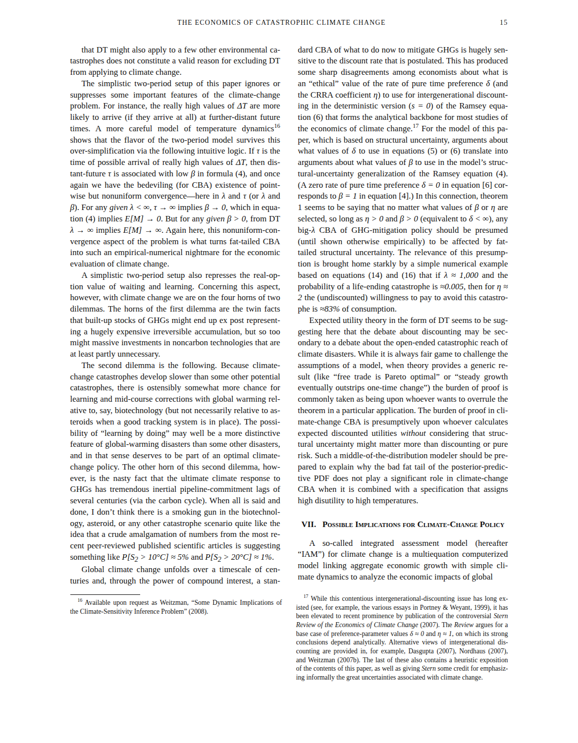The Economics of Catastrophic Climate Change 15
that DT might also apply to a few other environmental catastrophes does not constitute a valid reason for excluding DT from applying to climate change.
The simplistic two-period setup of this paper ignores or suppresses some important features of the climate-change problem. For instance, the really high values of ΔT are more likely to arrive (if they arrive at all) at further-distant future times. A more careful model of temperature dynamics16 shows that the flavor of the two-period model survives this over-simplification via the following intuitive logic. If τ is the time of possible arrival of really high values of ΔT, then distant-future τ is associated with low β in formula (4), and once again we have the bedeviling (for CBA) existence of pointwise but nonuniform convergence—here in λ and τ (or λ and β). For any given λ < ∞, τ → ∞ implies β → 0, which in equation (4) implies E[M] → 0. But for any given β > 0, from DT λ → ∞ implies E[M] → ∞. Again here, this nonuniform-convergence aspect of the problem is what turns fat-tailed CBA into such an empirical-numerical nightmare for the economic evaluation of climate change.
A simplistic two-period setup also represses the real-option value of waiting and learning. Concerning this aspect, however, with climate change we are on the four horns of two dilemmas. The horns of the first dilemma are the twin facts that built-up stocks of GHGs might end up ex post representing a hugely expensive irreversible accumulation, but so too might massive investments in noncarbon technologies that are at least partly unnecessary.
The second dilemma is the following. Because climate-change catastrophes develop slower than some other potential catastrophes, there is ostensibly somewhat more chance for learning and mid-course corrections with global warming relative to, say, biotechnology (but not necessarily relative to asteroids when a good tracking system is in place). The possibility of “learning by doing” may well be a more distinctive feature of global-warming disasters than some other disasters, and in that sense deserves to be part of an optimal climate-change policy. The other horn of this second dilemma, however, is the nasty fact that the ultimate climate response to GHGs has tremendous inertial pipeline-commitment lags of several centuries (via the carbon cycle). When all is said and done, I don’t think there is a smoking gun in the biotechnology, asteroid, or any other catastrophe scenario quite like the idea that a crude amalgamation of numbers from the most recent peer-reviewed published scientific articles is suggesting something like P[S2 > 10°C] ≈ 5% and P[S2 > 20°C] ≈ 1%.
Global climate change unfolds over a timescale of centuries and, through the power of compound interest, a standard CBA of what to do now to mitigate GHGs is hugely sensitive to the discount rate that is postulated. This has produced some sharp disagreements among economists about what is an “ethical” value of the rate of pure time preference δ (and the CRRA coefficient η) to use for intergenerational discounting in the deterministic version (s = 0) of the Ramsey equation (6) that forms the analytical backbone for most studies of the economics of climate change.17 For the model of this paper, which is based on structural uncertainty, arguments about what values of δ to use in equations (5) or (6) translate into arguments about what values of β to use in the model’s structural-uncertainty generalization of the Ramsey equation (4). (A zero rate of pure time preference δ = 0 in equation [6] corresponds to β = 1 in equation [4].) In this connection, theorem 1 seems to be saying that no matter what values of β or η are selected, so long as η > 0 and β > 0 (equivalent to δ < ∞), any big-λ CBA of GHG-mitigation policy should be presumed (until shown otherwise empirically) to be affected by fat-tailed structural uncertainty. The relevance of this presumption is brought home starkly by a simple numerical example based on equations (14) and (16) that if λ ≈ 1,000 and the probability of a life-ending catastrophe is ≈0.005, then for η ≈ 2 the (undiscounted) willingness to pay to avoid this catastrophe is ≈83% of consumption.
Expected utility theory in the form of DT seems to be suggesting here that the debate about discounting may be secondary to a debate about the open-ended catastrophic reach of climate disasters. While it is always fair game to challenge the assumptions of a model, when theory provides a generic result (like “free trade is Pareto optimal” or “steady growth eventually outstrips one-time change”) the burden of proof is commonly taken as being upon whoever wants to overrule the theorem in a particular application. The burden of proof in climate-change CBA is presumptively upon whoever calculates expected discounted utilities without considering that structural uncertainty might matter more than discounting or pure risk. Such a middle-of-the-distribution modeler should be prepared to explain why the bad fat tail of the posterior-predictive PDF does not play a significant role in climate-change CBA when it is combined with a specification that assigns high disutility to high temperatures.
VII. Possible Implications for Climate-Change Policy
A so-called integrated assessment model (hereafter “IAM”) for climate change is a multiequation computerized model linking aggregate economic growth with simple climate dynamics to analyze the economic impacts of global
16 Available upon request as Weitzman, “Some Dynamic Implications of the Climate-Sensitivity Inference Problem” (2008).
17 While this contentious intergenerational-discounting issue has long existed (see, for example, the various essays in Portney & Weyant, 1999), it has been elevated to recent prominence by publication of the controversial Stern Review of the Economics of Climate Change (2007). The Review argues for a base case of preference-parameter values δ ≈ 0 and η ≈ 1, on which its strong conclusions depend analytically. Alternative views of intergenerational discounting are provided in, for example, Dasgupta (2007), Nordhaus (2007), and Weitzman (2007b). The last of these also contains a heuristic exposition of the contents of this paper, as well as giving Stern some credit for emphasizing informally the great uncertainties associated with climate change.